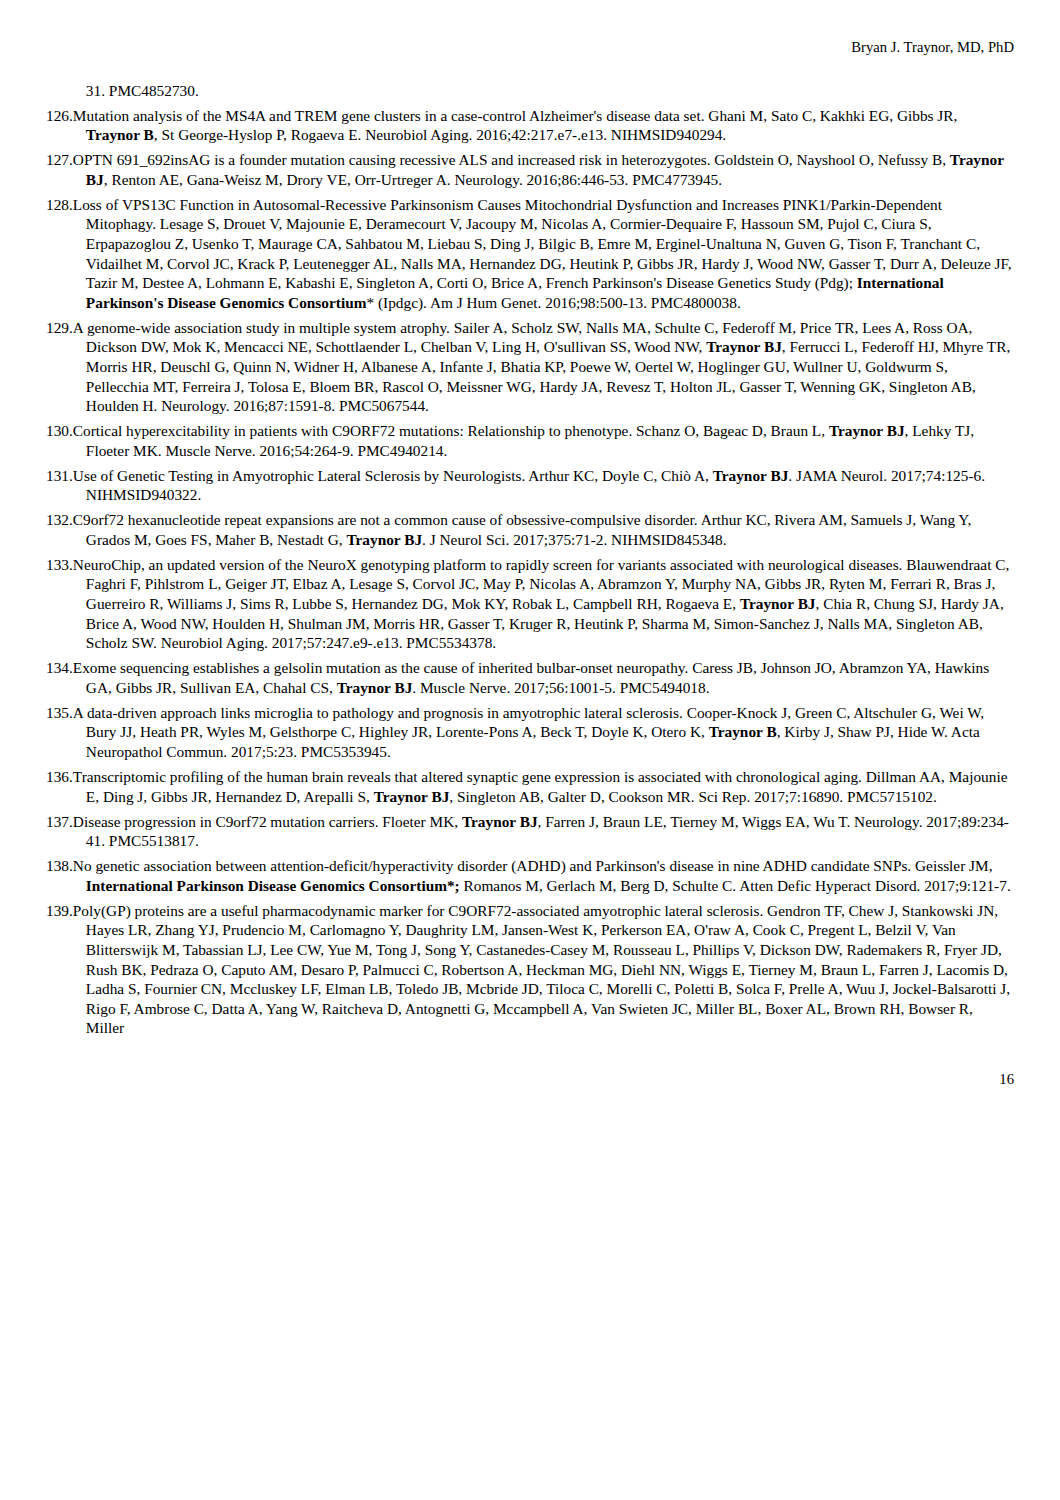Bryan J. Traynor, MD, PhD
31. PMC4852730.
Mutation analysis of the MS4A and TREM gene clusters in a case-control Alzheimer's disease data set. Ghani M, Sato C, Kakhki EG, Gibbs JR, Traynor B, St George-Hyslop P, Rogaeva E. Neurobiol Aging. 2016;42:217.e7-.e13. NIHMSID940294.
OPTN 691_692insAG is a founder mutation causing recessive ALS and increased risk in heterozygotes. Goldstein O, Nayshool O, Nefussy B, Traynor BJ, Renton AE, Gana-Weisz M, Drory VE, Orr-Urtreger A. Neurology. 2016;86:446-53. PMC4773945.
Loss of VPS13C Function in Autosomal-Recessive Parkinsonism Causes Mitochondrial Dysfunction and Increases PINK1/Parkin-Dependent Mitophagy. Lesage S, Drouet V, Majounie E, Deramecourt V, Jacoupy M, Nicolas A, Cormier-Dequaire F, Hassoun SM, Pujol C, Ciura S, Erpapazoglou Z, Usenko T, Maurage CA, Sahbatou M, Liebau S, Ding J, Bilgic B, Emre M, Erginel-Unaltuna N, Guven G, Tison F, Tranchant C, Vidailhet M, Corvol JC, Krack P, Leutenegger AL, Nalls MA, Hernandez DG, Heutink P, Gibbs JR, Hardy J, Wood NW, Gasser T, Durr A, Deleuze JF, Tazir M, Destee A, Lohmann E, Kabashi E, Singleton A, Corti O, Brice A, French Parkinson's Disease Genetics Study (Pdg); International Parkinson's Disease Genomics Consortium* (Ipdgc). Am J Hum Genet. 2016;98:500-13. PMC4800038.
A genome-wide association study in multiple system atrophy. Sailer A, Scholz SW, Nalls MA, Schulte C, Federoff M, Price TR, Lees A, Ross OA, Dickson DW, Mok K, Mencacci NE, Schottlaender L, Chelban V, Ling H, O'sullivan SS, Wood NW, Traynor BJ, Ferrucci L, Federoff HJ, Mhyre TR, Morris HR, Deuschl G, Quinn N, Widner H, Albanese A, Infante J, Bhatia KP, Poewe W, Oertel W, Hoglinger GU, Wullner U, Goldwurm S, Pellecchia MT, Ferreira J, Tolosa E, Bloem BR, Rascol O, Meissner WG, Hardy JA, Revesz T, Holton JL, Gasser T, Wenning GK, Singleton AB, Houlden H. Neurology. 2016;87:1591-8. PMC5067544.
Cortical hyperexcitability in patients with C9ORF72 mutations: Relationship to phenotype. Schanz O, Bageac D, Braun L, Traynor BJ, Lehky TJ, Floeter MK. Muscle Nerve. 2016;54:264-9. PMC4940214.
Use of Genetic Testing in Amyotrophic Lateral Sclerosis by Neurologists. Arthur KC, Doyle C, Chiò A, Traynor BJ. JAMA Neurol. 2017;74:125-6. NIHMSID940322.
C9orf72 hexanucleotide repeat expansions are not a common cause of obsessive-compulsive disorder. Arthur KC, Rivera AM, Samuels J, Wang Y, Grados M, Goes FS, Maher B, Nestadt G, Traynor BJ. J Neurol Sci. 2017;375:71-2. NIHMSID845348.
NeuroChip, an updated version of the NeuroX genotyping platform to rapidly screen for variants associated with neurological diseases. Blauwendraat C, Faghri F, Pihlstrom L, Geiger JT, Elbaz A, Lesage S, Corvol JC, May P, Nicolas A, Abramzon Y, Murphy NA, Gibbs JR, Ryten M, Ferrari R, Bras J, Guerreiro R, Williams J, Sims R, Lubbe S, Hernandez DG, Mok KY, Robak L, Campbell RH, Rogaeva E, Traynor BJ, Chia R, Chung SJ, Hardy JA, Brice A, Wood NW, Houlden H, Shulman JM, Morris HR, Gasser T, Kruger R, Heutink P, Sharma M, Simon-Sanchez J, Nalls MA, Singleton AB, Scholz SW. Neurobiol Aging. 2017;57:247.e9-.e13. PMC5534378.
Exome sequencing establishes a gelsolin mutation as the cause of inherited bulbar-onset neuropathy. Caress JB, Johnson JO, Abramzon YA, Hawkins GA, Gibbs JR, Sullivan EA, Chahal CS, Traynor BJ. Muscle Nerve. 2017;56:1001-5. PMC5494018.
A data-driven approach links microglia to pathology and prognosis in amyotrophic lateral sclerosis. Cooper-Knock J, Green C, Altschuler G, Wei W, Bury JJ, Heath PR, Wyles M, Gelsthorpe C, Highley JR, Lorente-Pons A, Beck T, Doyle K, Otero K, Traynor B, Kirby J, Shaw PJ, Hide W. Acta Neuropathol Commun. 2017;5:23. PMC5353945.
Transcriptomic profiling of the human brain reveals that altered synaptic gene expression is associated with chronological aging. Dillman AA, Majounie E, Ding J, Gibbs JR, Hernandez D, Arepalli S, Traynor BJ, Singleton AB, Galter D, Cookson MR. Sci Rep. 2017;7:16890. PMC5715102.
Disease progression in C9orf72 mutation carriers. Floeter MK, Traynor BJ, Farren J, Braun LE, Tierney M, Wiggs EA, Wu T. Neurology. 2017;89:234-41. PMC5513817.
No genetic association between attention-deficit/hyperactivity disorder (ADHD) and Parkinson's disease in nine ADHD candidate SNPs. Geissler JM, International Parkinson Disease Genomics Consortium*; Romanos M, Gerlach M, Berg D, Schulte C. Atten Defic Hyperact Disord. 2017;9:121-7.
Poly(GP) proteins are a useful pharmacodynamic marker for C9ORF72-associated amyotrophic lateral sclerosis. Gendron TF, Chew J, Stankowski JN, Hayes LR, Zhang YJ, Prudencio M, Carlomagno Y, Daughrity LM, Jansen-West K, Perkerson EA, O'raw A, Cook C, Pregent L, Belzil V, Van Blitterswijk M, Tabassian LJ, Lee CW, Yue M, Tong J, Song Y, Castanedes-Casey M, Rousseau L, Phillips V, Dickson DW, Rademakers R, Fryer JD, Rush BK, Pedraza O, Caputo AM, Desaro P, Palmucci C, Robertson A, Heckman MG, Diehl NN, Wiggs E, Tierney M, Braun L, Farren J, Lacomis D, Ladha S, Fournier CN, Mccluskey LF, Elman LB, Toledo JB, Mcbride JD, Tiloca C, Morelli C, Poletti B, Solca F, Prelle A, Wuu J, Jockel-Balsarotti J, Rigo F, Ambrose C, Datta A, Yang W, Raitcheva D, Antognetti G, Mccampbell A, Van Swieten JC, Miller BL, Boxer AL, Brown RH, Bowser R, Miller
16